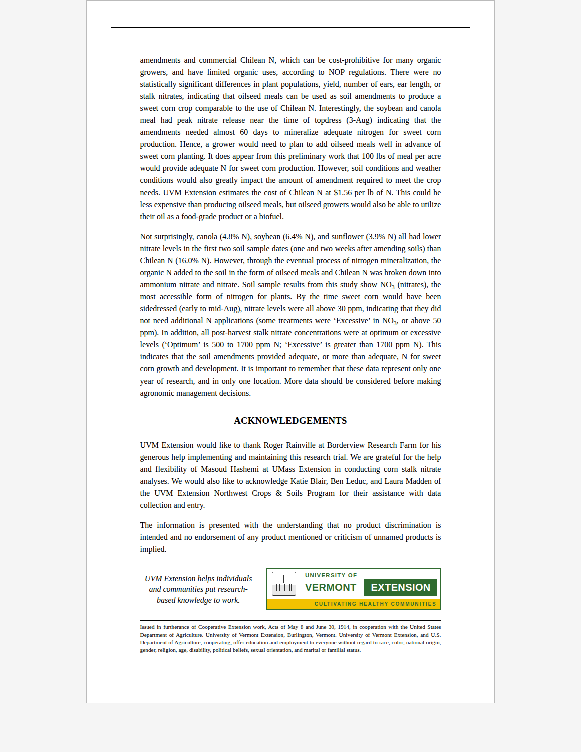amendments and commercial Chilean N, which can be cost-prohibitive for many organic growers, and have limited organic uses, according to NOP regulations. There were no statistically significant differences in plant populations, yield, number of ears, ear length, or stalk nitrates, indicating that oilseed meals can be used as soil amendments to produce a sweet corn crop comparable to the use of Chilean N. Interestingly, the soybean and canola meal had peak nitrate release near the time of topdress (3-Aug) indicating that the amendments needed almost 60 days to mineralize adequate nitrogen for sweet corn production. Hence, a grower would need to plan to add oilseed meals well in advance of sweet corn planting. It does appear from this preliminary work that 100 lbs of meal per acre would provide adequate N for sweet corn production. However, soil conditions and weather conditions would also greatly impact the amount of amendment required to meet the crop needs. UVM Extension estimates the cost of Chilean N at $1.56 per lb of N. This could be less expensive than producing oilseed meals, but oilseed growers would also be able to utilize their oil as a food-grade product or a biofuel.
Not surprisingly, canola (4.8% N), soybean (6.4% N), and sunflower (3.9% N) all had lower nitrate levels in the first two soil sample dates (one and two weeks after amending soils) than Chilean N (16.0% N). However, through the eventual process of nitrogen mineralization, the organic N added to the soil in the form of oilseed meals and Chilean N was broken down into ammonium nitrate and nitrate. Soil sample results from this study show NO3 (nitrates), the most accessible form of nitrogen for plants. By the time sweet corn would have been sidedressed (early to mid-Aug), nitrate levels were all above 30 ppm, indicating that they did not need additional N applications (some treatments were ‘Excessive’ in NO3, or above 50 ppm). In addition, all post-harvest stalk nitrate concentrations were at optimum or excessive levels (‘Optimum’ is 500 to 1700 ppm N; ‘Excessive’ is greater than 1700 ppm N). This indicates that the soil amendments provided adequate, or more than adequate, N for sweet corn growth and development. It is important to remember that these data represent only one year of research, and in only one location. More data should be considered before making agronomic management decisions.
ACKNOWLEDGEMENTS
UVM Extension would like to thank Roger Rainville at Borderview Research Farm for his generous help implementing and maintaining this research trial. We are grateful for the help and flexibility of Masoud Hashemi at UMass Extension in conducting corn stalk nitrate analyses. We would also like to acknowledge Katie Blair, Ben Leduc, and Laura Madden of the UVM Extension Northwest Crops & Soils Program for their assistance with data collection and entry.
The information is presented with the understanding that no product discrimination is intended and no endorsement of any product mentioned or criticism of unnamed products is implied.
UVM Extension helps individuals and communities put research-based knowledge to work.
UNIVERSITY OF
VERMONT
EXTENSION
CULTIVATING HEALTHY COMMUNITIES
Issued in furtherance of Cooperative Extension work, Acts of May 8 and June 30, 1914, in cooperation with the United States Department of Agriculture. University of Vermont Extension, Burlington, Vermont. University of Vermont Extension, and U.S. Department of Agriculture, cooperating, offer education and employment to everyone without regard to race, color, national origin, gender, religion, age, disability, political beliefs, sexual orientation, and marital or familial status.